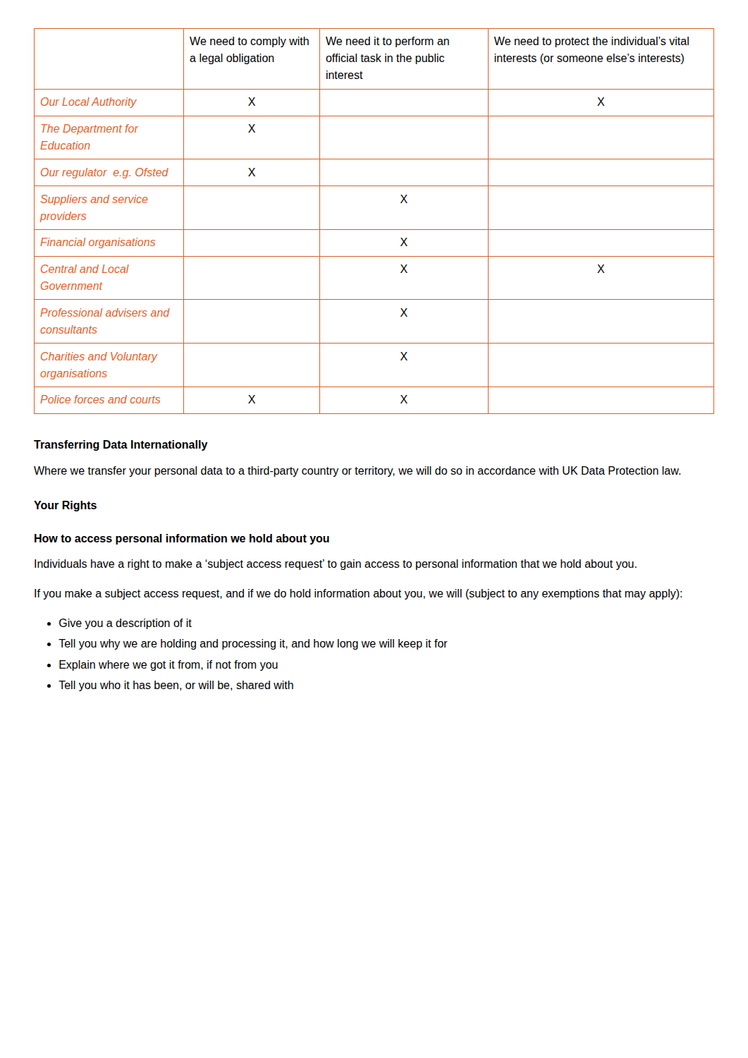| | We need to comply with a legal obligation | We need it to perform an official task in the public interest | We need to protect the individual’s vital interests (or someone else’s interests) |
| --- | --- | --- | --- |
| Our Local Authority | X | | X |
| The Department for Education | X | | |
| Our regulator e.g. Ofsted | X | | |
| Suppliers and service providers | | X | |
| Financial organisations | | X | |
| Central and Local Government | | X | X |
| Professional advisers and consultants | | X | |
| Charities and Voluntary organisations | | X | |
| Police forces and courts | X | X | |
Transferring Data Internationally
Where we transfer your personal data to a third-party country or territory, we will do so in accordance with UK Data Protection law.
Your Rights
How to access personal information we hold about you
Individuals have a right to make a ‘subject access request’ to gain access to personal information that we hold about you.
If you make a subject access request, and if we do hold information about you, we will (subject to any exemptions that may apply):
Give you a description of it
Tell you why we are holding and processing it, and how long we will keep it for
Explain where we got it from, if not from you
Tell you who it has been, or will be, shared with